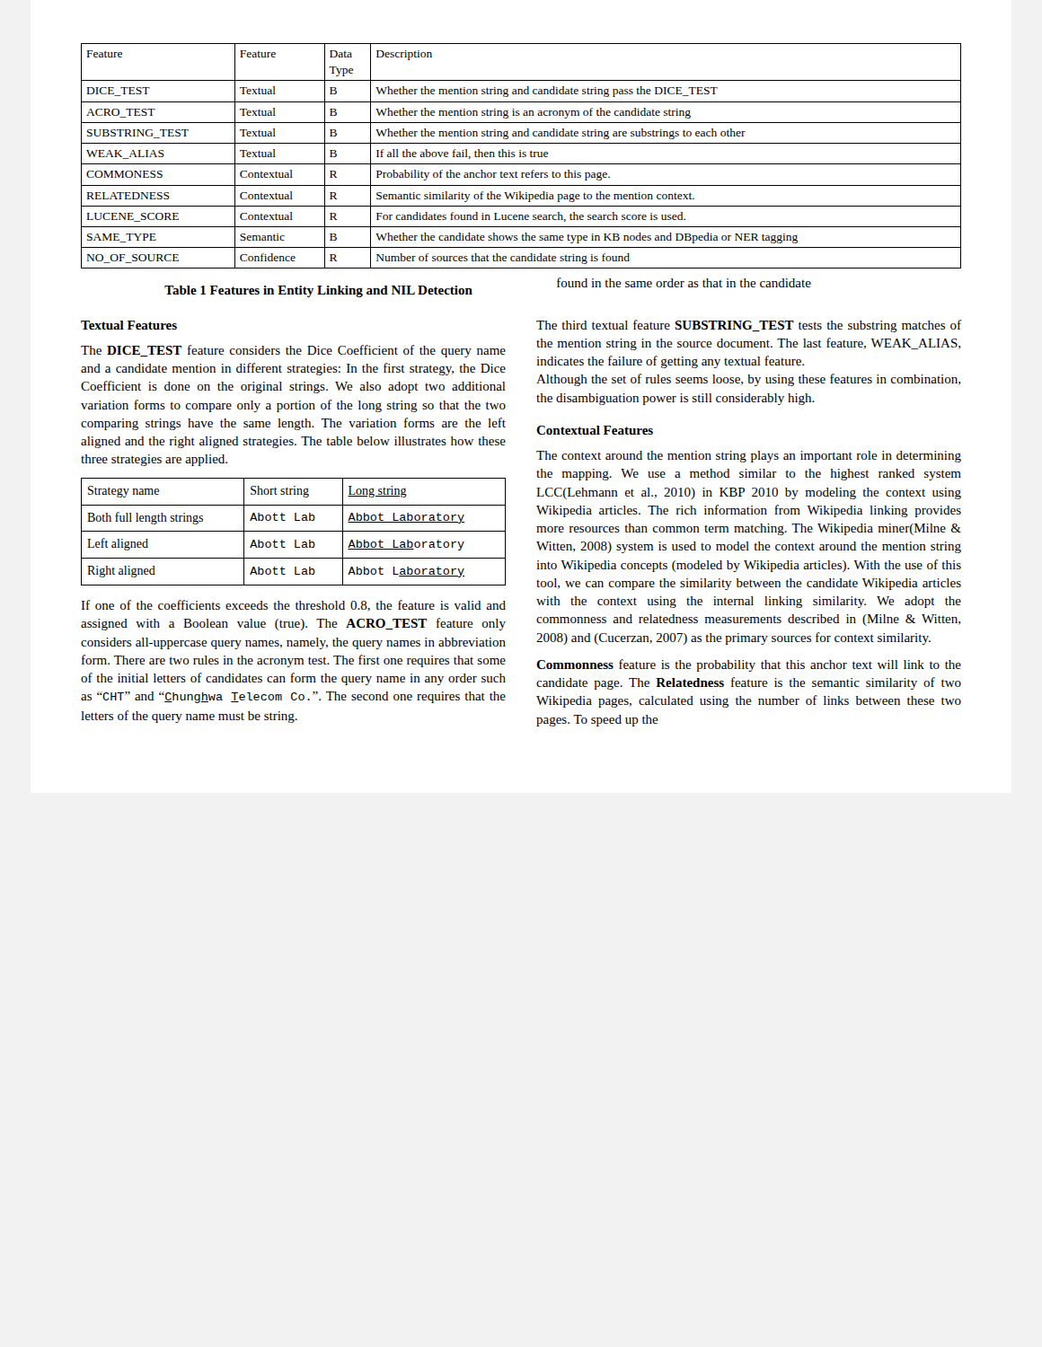| Feature | Feature | Data Type | Description |
| --- | --- | --- | --- |
| DICE_TEST | Textual | B | Whether the mention string and candidate string pass the DICE_TEST |
| ACRO_TEST | Textual | B | Whether the mention string is an acronym of the candidate string |
| SUBSTRING_TEST | Textual | B | Whether the mention string and candidate string are substrings to each other |
| WEAK_ALIAS | Textual | B | If all the above fail, then this is true |
| COMMONESS | Contextual | R | Probability of the anchor text refers to this page. |
| RELATEDNESS | Contextual | R | Semantic similarity of the Wikipedia page to the mention context. |
| LUCENE_SCORE | Contextual | R | For candidates found in Lucene search, the search score is used. |
| SAME_TYPE | Semantic | B | Whether the candidate shows the same type in KB nodes and DBpedia or NER tagging |
| NO_OF_SOURCE | Confidence | R | Number of sources that the candidate string is found |
found in the same order as that in the candidate
Table 1 Features in Entity Linking and NIL Detection
Textual Features
The DICE_TEST feature considers the Dice Coefficient of the query name and a candidate mention in different strategies: In the first strategy, the Dice Coefficient is done on the original strings. We also adopt two additional variation forms to compare only a portion of the long string so that the two comparing strings have the same length. The variation forms are the left aligned and the right aligned strategies. The table below illustrates how these three strategies are applied.
| Strategy name | Short string | Long string |
| --- | --- | --- |
| Both full length strings | Abott Lab | Abbot Laboratory |
| Left aligned | Abott Lab | Abbot Lab oratory |
| Right aligned | Abott Lab | Abbot L aboratory |
If one of the coefficients exceeds the threshold 0.8, the feature is valid and assigned with a Boolean value (true). The ACRO_TEST feature only considers all-uppercase query names, namely, the query names in abbreviation form. There are two rules in the acronym test. The first one requires that some of the initial letters of candidates can form the query name in any order such as “CHT” and “Chunghwa Telecom Co.”. The second one requires that the letters of the query name must be string.
The third textual feature SUBSTRING_TEST tests the substring matches of the mention string in the source document. The last feature, WEAK_ALIAS, indicates the failure of getting any textual feature.
Although the set of rules seems loose, by using these features in combination, the disambiguation power is still considerably high.
Contextual Features
The context around the mention string plays an important role in determining the mapping. We use a method similar to the highest ranked system LCC(Lehmann et al., 2010) in KBP 2010 by modeling the context using Wikipedia articles. The rich information from Wikipedia linking provides more resources than common term matching. The Wikipedia miner(Milne & Witten, 2008) system is used to model the context around the mention string into Wikipedia concepts (modeled by Wikipedia articles). With the use of this tool, we can compare the similarity between the candidate Wikipedia articles with the context using the internal linking similarity. We adopt the commonness and relatedness measurements described in (Milne & Witten, 2008) and (Cucerzan, 2007) as the primary sources for context similarity.
Commonness feature is the probability that this anchor text will link to the candidate page. The Relatedness feature is the semantic similarity of two Wikipedia pages, calculated using the number of links between these two pages. To speed up the